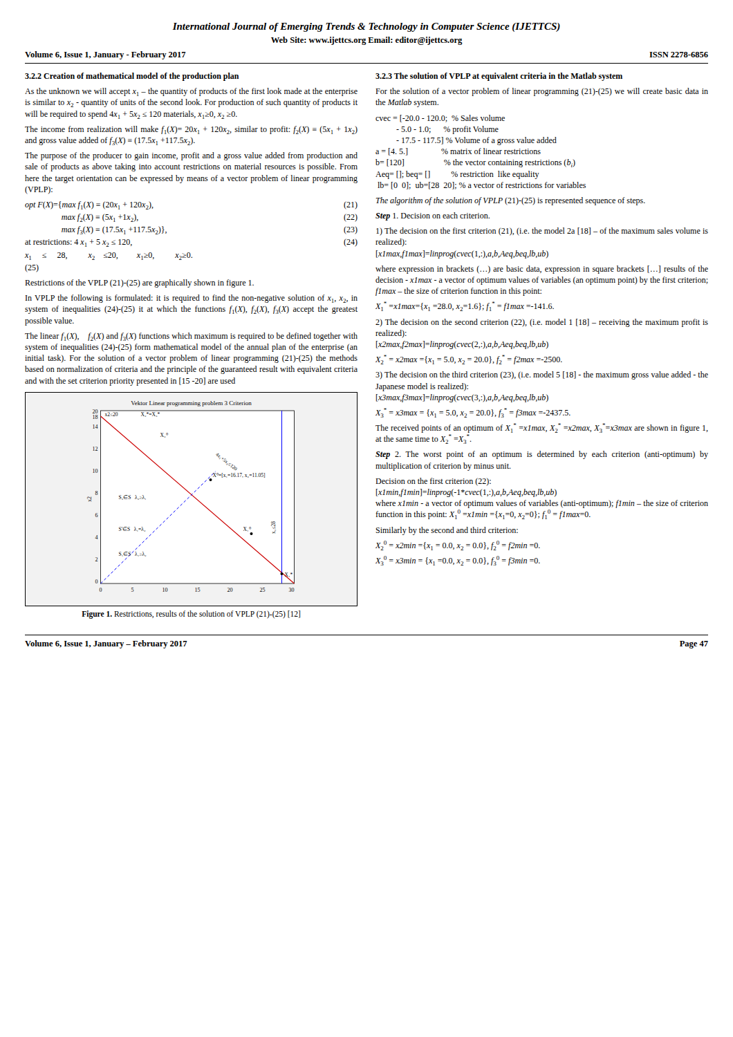International Journal of Emerging Trends & Technology in Computer Science (IJETTCS)
Web Site: www.ijettcs.org Email: editor@ijettcs.org
Volume 6, Issue 1, January - February 2017
ISSN 2278-6856
3.2.2 Creation of mathematical model of the production plan
As the unknown we will accept x1 – the quantity of products of the first look made at the enterprise is similar to x2 - quantity of units of the second look. For production of such quantity of products it will be required to spend 4x1 + 5x2 ≤ 120 materials, x1≥0, x2 ≥0.
The income from realization will make f1(X)= 20x1 + 120x2, similar to profit: f2(X) ≡ (5x1 + 1x2) and gross value added of f3(X) ≡ (17.5x1 +117.5x2).
The purpose of the producer to gain income, profit and a gross value added from production and sale of products as above taking into account restrictions on material resources is possible. From here the target orientation can be expressed by means of a vector problem of linear programming (VPLP):
opt F(X)={max f1(X) ≡ (20x1 + 120x2),
(21)
max f2(X) ≡ (5x1 +1x2),
(22)
max f3(X) ≡ (17.5x1 +117.5x2)},
(23)
at restrictions: 4 x1 + 5 x2 ≤ 120,
(24)
x1 ≤ 28, x2 ≤20, x1≥0, x2≥0.
(25)
Restrictions of the VPLP (21)-(25) are graphically shown in figure 1.
In VPLP the following is formulated: it is required to find the non-negative solution of x1, x2, in system of inequalities (24)-(25) it at which the functions f1(X), f2(X), f3(X) accept the greatest possible value.
The linear f1(X), f2(X) and f3(X) functions which maximum is required to be defined together with system of inequalities (24)-(25) form mathematical model of the annual plan of the enterprise (an initial task). For the solution of a vector problem of linear programming (21)-(25) the methods based on normalization of criteria and the principle of the guaranteed result with equivalent criteria and with the set criterion priority presented in [15 -20] are used
Vektor Linear programming problem 3 Criterion 0 2 4 6 8 10 12 14 18 20 0 5 10 15 20 25 30 x2 x2≤20 X₂*=X₃* X₃⁰ X⁰=[x₁=16.17, x₂=11.05] S₂∈S λ₂≥λ₁ S'∈S λ₁=λ₂ S₁∈S λ₁≥λ₂ X₁⁰ X₁* x₁≤28 4x₁+5x₂≤120
Figure 1. Restrictions, results of the solution of VPLP (21)-(25) [12]
3.2.3 The solution of VPLP at equivalent criteria in the Matlab system
For the solution of a vector problem of linear programming (21)-(25) we will create basic data in the Matlab system.
cvec = [-20.0 - 120.0; % Sales volume
- 5.0 - 1.0; % profit Volume
- 17.5 - 117.5] % Volume of a gross value added
a = [4. 5.] % matrix of linear restrictions
b= [120] % the vector containing restrictions (bi)
Aeq= []; beq= [] % restriction like equality
lb= [0 0]; ub=[28 20]; % a vector of restrictions for variables
The algorithm of the solution of VPLP (21)-(25) is represented sequence of steps.
Step 1. Decision on each criterion.
1) The decision on the first criterion (21), (i.e. the model 2a [18] – of the maximum sales volume is realized):
[x1max,f1max]=linprog(cvec(1,:),a,b,Aeq,beq,lb,ub)
where expression in brackets (…) are basic data, expression in square brackets […] results of the decision - x1max - a vector of optimum values of variables (an optimum point) by the first criterion; f1max – the size of criterion function in this point:
X1* =x1max={x1 =28.0, x2=1.6}; f1* = f1max =-141.6.
2) The decision on the second criterion (22), (i.e. model 1 [18] – receiving the maximum profit is realized):
[x2max,f2max]=linprog(cvec(2,:),a,b,Aeq,beq,lb,ub)
X2* = x2max ={x1 = 5.0, x2 = 20.0}, f2* = f2max =-2500.
3) The decision on the third criterion (23), (i.e. model 5 [18] - the maximum gross value added - the Japanese model is realized):
[x3max,f3max]=linprog(cvec(3,:),a,b,Aeq,beq,lb,ub)
X3* = x3max = {x1 = 5.0, x2 = 20.0}, f3* = f3max =-2437.5.
The received points of an optimum of X1* =x1max, X2* =x2max, X3*=x3max are shown in figure 1, at the same time to X2* =X3*.
Step 2. The worst point of an optimum is determined by each criterion (anti-optimum) by multiplication of criterion by minus unit.
Decision on the first criterion (22):
[x1min,f1min]=linprog(-1*cvec(1,:),a,b,Aeq,beq,lb,ub)
where x1min - a vector of optimum values of variables (anti-optimum); f1min – the size of criterion function in this point: X10 =x1min ={x1=0, x2=0}; f10 = f1max=0.
Similarly by the second and third criterion:
X20 = x2min ={x1 = 0.0, x2 = 0.0}, f20 = f2min =0.
X30 = x3min = {x1 =0.0, x2 = 0.0}, f30 = f3min =0.
Volume 6, Issue 1, January – February 2017
Page 47